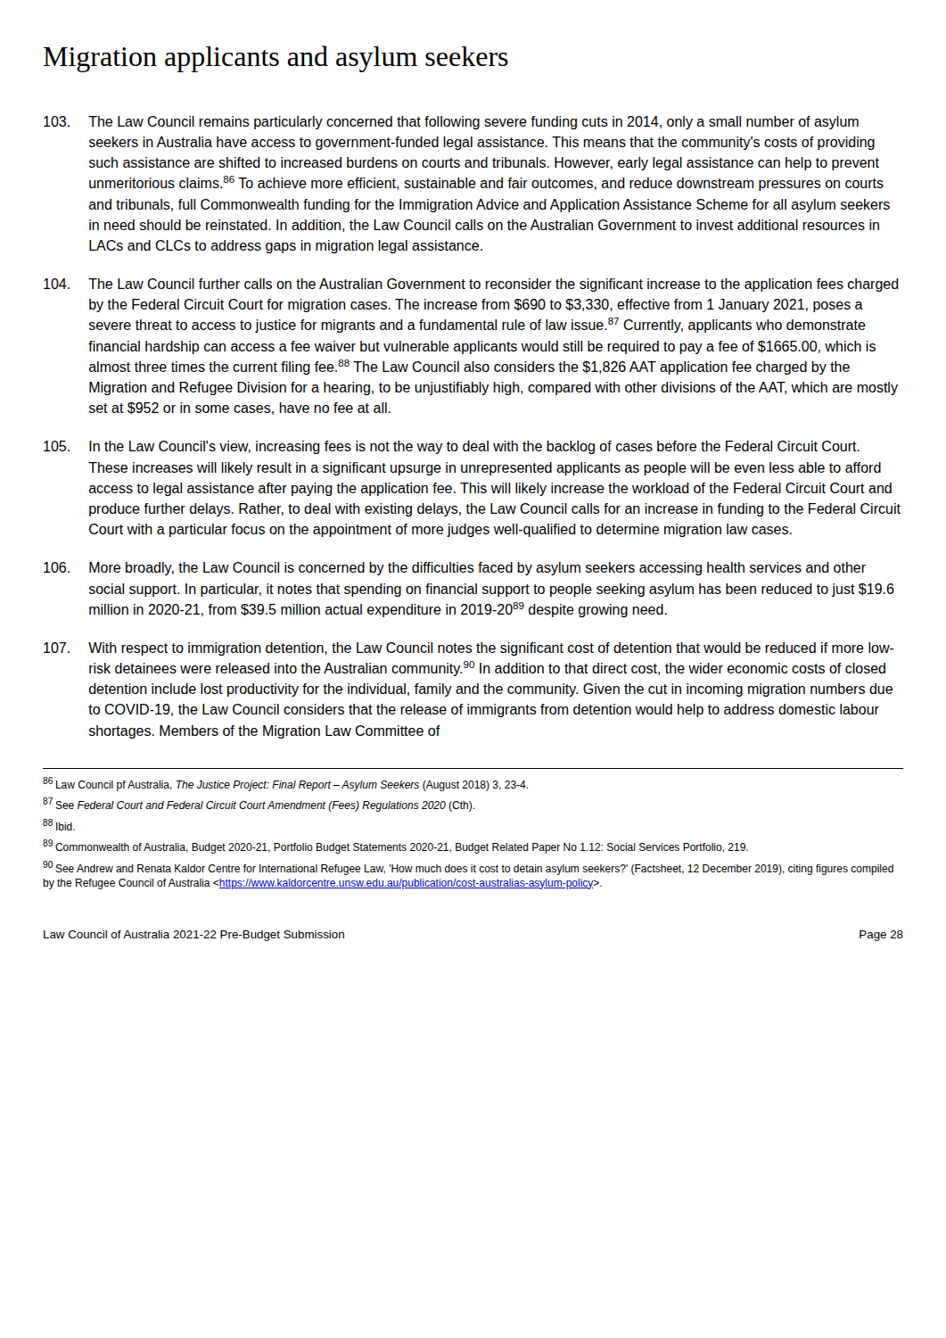Migration applicants and asylum seekers
103. The Law Council remains particularly concerned that following severe funding cuts in 2014, only a small number of asylum seekers in Australia have access to government-funded legal assistance. This means that the community's costs of providing such assistance are shifted to increased burdens on courts and tribunals. However, early legal assistance can help to prevent unmeritorious claims.86 To achieve more efficient, sustainable and fair outcomes, and reduce downstream pressures on courts and tribunals, full Commonwealth funding for the Immigration Advice and Application Assistance Scheme for all asylum seekers in need should be reinstated. In addition, the Law Council calls on the Australian Government to invest additional resources in LACs and CLCs to address gaps in migration legal assistance.
104. The Law Council further calls on the Australian Government to reconsider the significant increase to the application fees charged by the Federal Circuit Court for migration cases. The increase from $690 to $3,330, effective from 1 January 2021, poses a severe threat to access to justice for migrants and a fundamental rule of law issue.87 Currently, applicants who demonstrate financial hardship can access a fee waiver but vulnerable applicants would still be required to pay a fee of $1665.00, which is almost three times the current filing fee.88 The Law Council also considers the $1,826 AAT application fee charged by the Migration and Refugee Division for a hearing, to be unjustifiably high, compared with other divisions of the AAT, which are mostly set at $952 or in some cases, have no fee at all.
105. In the Law Council's view, increasing fees is not the way to deal with the backlog of cases before the Federal Circuit Court. These increases will likely result in a significant upsurge in unrepresented applicants as people will be even less able to afford access to legal assistance after paying the application fee. This will likely increase the workload of the Federal Circuit Court and produce further delays. Rather, to deal with existing delays, the Law Council calls for an increase in funding to the Federal Circuit Court with a particular focus on the appointment of more judges well-qualified to determine migration law cases.
106. More broadly, the Law Council is concerned by the difficulties faced by asylum seekers accessing health services and other social support. In particular, it notes that spending on financial support to people seeking asylum has been reduced to just $19.6 million in 2020-21, from $39.5 million actual expenditure in 2019-2089 despite growing need.
107. With respect to immigration detention, the Law Council notes the significant cost of detention that would be reduced if more low-risk detainees were released into the Australian community.90 In addition to that direct cost, the wider economic costs of closed detention include lost productivity for the individual, family and the community. Given the cut in incoming migration numbers due to COVID-19, the Law Council considers that the release of immigrants from detention would help to address domestic labour shortages. Members of the Migration Law Committee of
86 Law Council pf Australia, The Justice Project: Final Report – Asylum Seekers (August 2018) 3, 23-4.
87 See Federal Court and Federal Circuit Court Amendment (Fees) Regulations 2020 (Cth).
88 Ibid.
89 Commonwealth of Australia, Budget 2020-21, Portfolio Budget Statements 2020-21, Budget Related Paper No 1.12: Social Services Portfolio, 219.
90 See Andrew and Renata Kaldor Centre for International Refugee Law, 'How much does it cost to detain asylum seekers?' (Factsheet, 12 December 2019), citing figures compiled by the Refugee Council of Australia <https://www.kaldorcentre.unsw.edu.au/publication/cost-australias-asylum-policy>.
Law Council of Australia 2021-22 Pre-Budget Submission Page 28